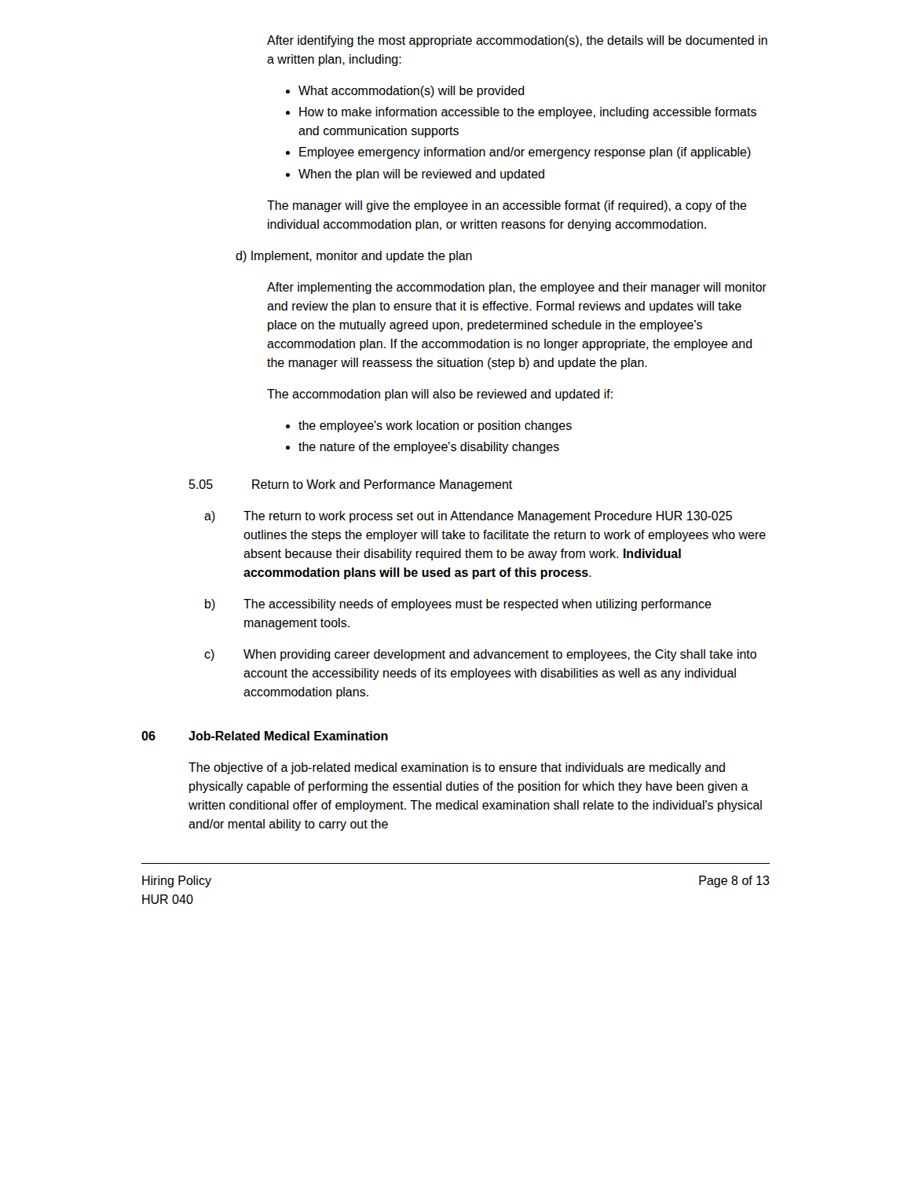After identifying the most appropriate accommodation(s), the details will be documented in a written plan, including:
What accommodation(s) will be provided
How to make information accessible to the employee, including accessible formats and communication supports
Employee emergency information and/or emergency response plan (if applicable)
When the plan will be reviewed and updated
The manager will give the employee in an accessible format (if required), a copy of the individual accommodation plan, or written reasons for denying accommodation.
d) Implement, monitor and update the plan
After implementing the accommodation plan, the employee and their manager will monitor and review the plan to ensure that it is effective. Formal reviews and updates will take place on the mutually agreed upon, predetermined schedule in the employee's accommodation plan. If the accommodation is no longer appropriate, the employee and the manager will reassess the situation (step b) and update the plan.
The accommodation plan will also be reviewed and updated if:
the employee's work location or position changes
the nature of the employee's disability changes
5.05
Return to Work and Performance Management
a)
The return to work process set out in Attendance Management Procedure HUR 130-025 outlines the steps the employer will take to facilitate the return to work of employees who were absent because their disability required them to be away from work. Individual accommodation plans will be used as part of this process.
b)
The accessibility needs of employees must be respected when utilizing performance management tools.
c)
When providing career development and advancement to employees, the City shall take into account the accessibility needs of its employees with disabilities as well as any individual accommodation plans.
06
Job-Related Medical Examination
The objective of a job-related medical examination is to ensure that individuals are medically and physically capable of performing the essential duties of the position for which they have been given a written conditional offer of employment. The medical examination shall relate to the individual's physical and/or mental ability to carry out the
Hiring Policy
HUR 040
Page 8 of 13